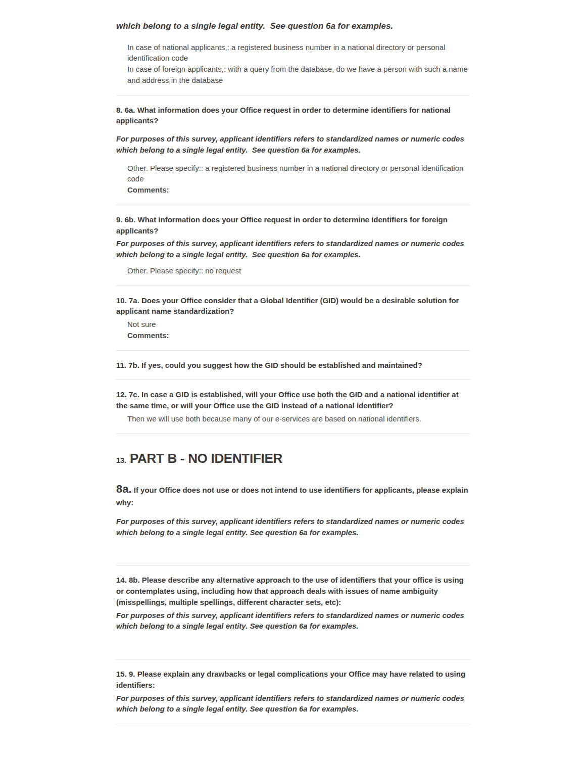which belong to a single legal entity. See question 6a for examples.
In case of national applicants,: a registered business number in a national directory or personal identification code
In case of foreign applicants,: with a query from the database, do we have a person with such a name and address in the database
8. 6a. What information does your Office request in order to determine identifiers for national applicants?
For purposes of this survey, applicant identifiers refers to standardized names or numeric codes which belong to a single legal entity. See question 6a for examples.
Other. Please specify:: a registered business number in a national directory or personal identification code
Comments:
9. 6b. What information does your Office request in order to determine identifiers for foreign applicants?
For purposes of this survey, applicant identifiers refers to standardized names or numeric codes which belong to a single legal entity. See question 6a for examples.
Other. Please specify:: no request
10. 7a. Does your Office consider that a Global Identifier (GID) would be a desirable solution for applicant name standardization?
Not sure
Comments:
11. 7b. If yes, could you suggest how the GID should be established and maintained?
12. 7c. In case a GID is established, will your Office use both the GID and a national identifier at the same time, or will your Office use the GID instead of a national identifier?
Then we will use both because many of our e-services are based on national identifiers.
13. PART B - NO IDENTIFIER
8a. If your Office does not use or does not intend to use identifiers for applicants, please explain why:
For purposes of this survey, applicant identifiers refers to standardized names or numeric codes which belong to a single legal entity. See question 6a for examples.
14. 8b. Please describe any alternative approach to the use of identifiers that your office is using or contemplates using, including how that approach deals with issues of name ambiguity (misspellings, multiple spellings, different character sets, etc):
For purposes of this survey, applicant identifiers refers to standardized names or numeric codes which belong to a single legal entity. See question 6a for examples.
15. 9. Please explain any drawbacks or legal complications your Office may have related to using identifiers:
For purposes of this survey, applicant identifiers refers to standardized names or numeric codes which belong to a single legal entity. See question 6a for examples.